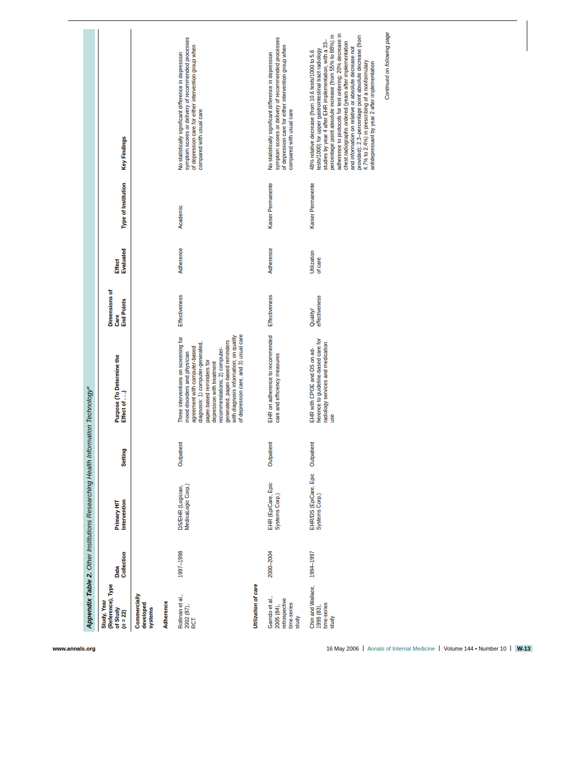Appendix Table 2. Other Institutions Researching Health Information Technology*
| Study, Year (Reference), Type of Study ( n = 22) | Data Collection | Primary HIT Intervention | Setting | Purpose (To Determine the Effect of . . .) | Dimensions of Care End Points | Effect Evaluated | Type of Institution | Key Findings |
| --- | --- | --- | --- | --- | --- | --- | --- | --- |
| Commercially developed systems |
| Adherence |
| Rollman et al., 2002 (87), RCT | 1997–1998 | DS/EHR (Logician, MedicaLogic Corp.) | Outpatient | Three interventions on screening for mood disorders and physi­cian agreement with comput­er-based diagnosis: 1) com­puter-generated, paper-based reminders for depression with treatment recommendations; 2) computer-generated, pa­per-based reminders with di­agnosis information; on qual­ity of depression care, and 3) usual care | Effectiveness | Adherence | Academic | No statistically significant difference in depression symptom scores or delivery of recommended pro­cesses of depression care for ei­ther intervention group when compared with usual care |
| Utilization of care |
| Garrido et al., 2005 (84), retrospective time-series study | 2000–2004 | EHR (EpiCare, Epic Systems Corp.) | Outpatient | EHR on adherence to recom­mended care and efficiency measures | Effectiveness | Adherence | Kaiser Permanente | No statistically significant difference in depression symptom scores or delivery of recommended pro­cesses of depression care for ei­ther intervention group when compared with usual care |
| Chin and Wal­lace, 1999 (83), time-series study | 1994–1997 | EHR/DS (EpiCare, Epic Systems Corp.) | Outpatient | EHR with CPOE and DS on ad­herence to guideline-based care for radiology services and medication use | Quality/ effectiveness | Utilization of care | Kaiser Permanente | 48% relative decrease (from 10.6 tests/1000 to 5.6 tests/1000) for upper gastrointestinal tract radi­ology studies by year 4 after EHR implementation, with a 33–per­centage point absolute increase (from 55% to 88%) in adher­ence to protocols for test order­ing; 20% decrease in chest ra­diographs ordered (years after implementation and information on relative or absolute decrease not provided); 2.3–percentage point absolute decrease (from 4.7% to 2.4%) in prescribing of a nonformulary antidepressant by year 2 after implementation |
| Continued on following page |
www.annals.org
16 May 2006 Annals of Internal Medicine Volume 144 • Number 10 W-13